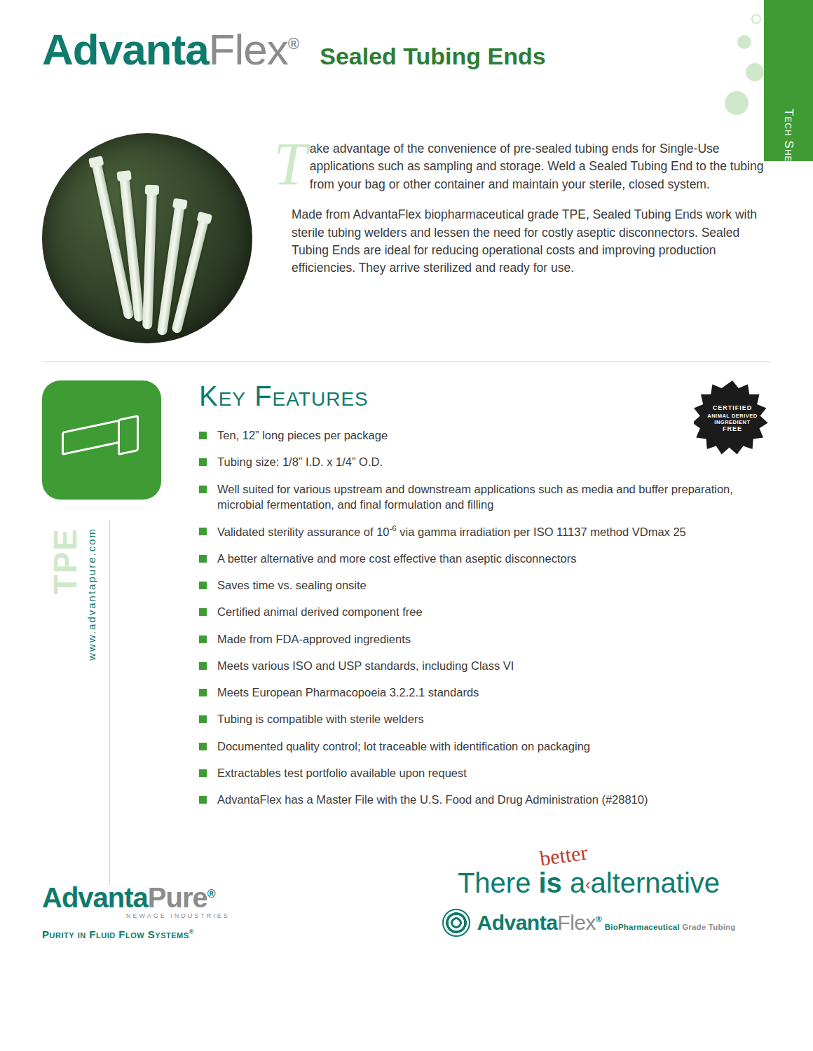Tech Sheet
Advanta Flex® Sealed Tubing Ends
Take advantage of the convenience of pre-sealed tubing ends for Single-Use applications such as sampling and storage. Weld a Sealed Tubing End to the tubing from your bag or other container and maintain your sterile, closed system.
Made from AdvantaFlex biopharmaceutical grade TPE, Sealed Tubing Ends work with sterile tubing welders and lessen the need for costly aseptic disconnectors. Sealed Tubing Ends are ideal for reducing operational costs and improving production efficiencies. They arrive sterilized and ready for use.
TPE
www.advantapure.com
CERTIFIED
ANIMAL DERIVED
INGREDIENT
FREE
Key Features
Ten, 12” long pieces per package
Tubing size: 1/8” I.D. x 1/4” O.D.
Well suited for various upstream and downstream applications such as media and buffer preparation, microbial fermentation, and final formulation and filling
Validated sterility assurance of 10-6 via gamma irradiation per ISO 11137 method VDmax 25
A better alternative and more cost effective than aseptic disconnectors
Saves time vs. sealing onsite
Certified animal derived component free
Made from FDA-approved ingredients
Meets various ISO and USP standards, including Class VI
Meets European Pharmacopoeia 3.2.2.1 standards
Tubing is compatible with sterile welders
Documented quality control; lot traceable with identification on packaging
Extractables test portfolio available upon request
AdvantaFlex has a Master File with the U.S. Food and Drug Administration (#28810)
AdvantaPure®
NEWAGE INDUSTRIES
Purity in Fluid Flow Systems®
There is a‹alternative better
AdvantaFlex® BioPharmaceutical Grade Tubing